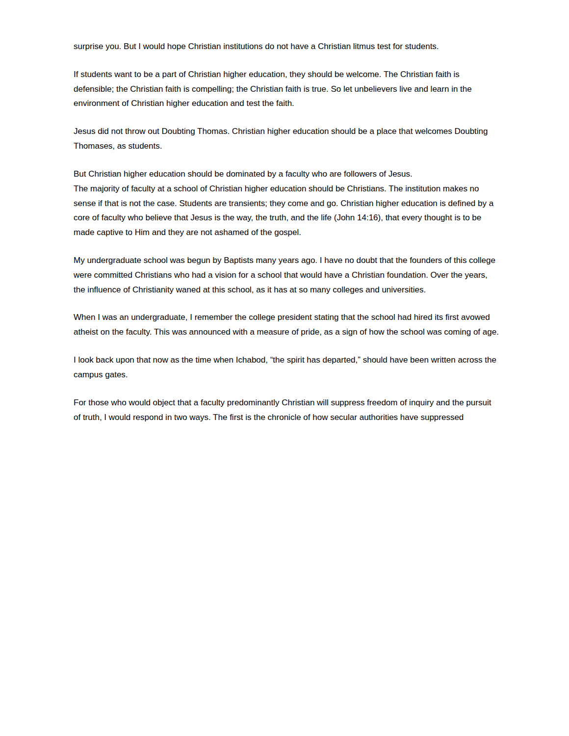surprise you. But I would hope Christian institutions do not have a Christian litmus test for students.
If students want to be a part of Christian higher education, they should be welcome. The Christian faith is defensible; the Christian faith is compelling; the Christian faith is true. So let unbelievers live and learn in the environment of Christian higher education and test the faith.
Jesus did not throw out Doubting Thomas. Christian higher education should be a place that welcomes Doubting Thomases, as students.
But Christian higher education should be dominated by a faculty who are followers of Jesus.
The majority of faculty at a school of Christian higher education should be Christians. The institution makes no sense if that is not the case. Students are transients; they come and go. Christian higher education is defined by a core of faculty who believe that Jesus is the way, the truth, and the life (John 14:16), that every thought is to be made captive to Him and they are not ashamed of the gospel.
My undergraduate school was begun by Baptists many years ago. I have no doubt that the founders of this college were committed Christians who had a vision for a school that would have a Christian foundation. Over the years, the influence of Christianity waned at this school, as it has at so many colleges and universities.
When I was an undergraduate, I remember the college president stating that the school had hired its first avowed atheist on the faculty. This was announced with a measure of pride, as a sign of how the school was coming of age.
I look back upon that now as the time when Ichabod, “the spirit has departed,” should have been written across the campus gates.
For those who would object that a faculty predominantly Christian will suppress freedom of inquiry and the pursuit of truth, I would respond in two ways. The first is the chronicle of how secular authorities have suppressed